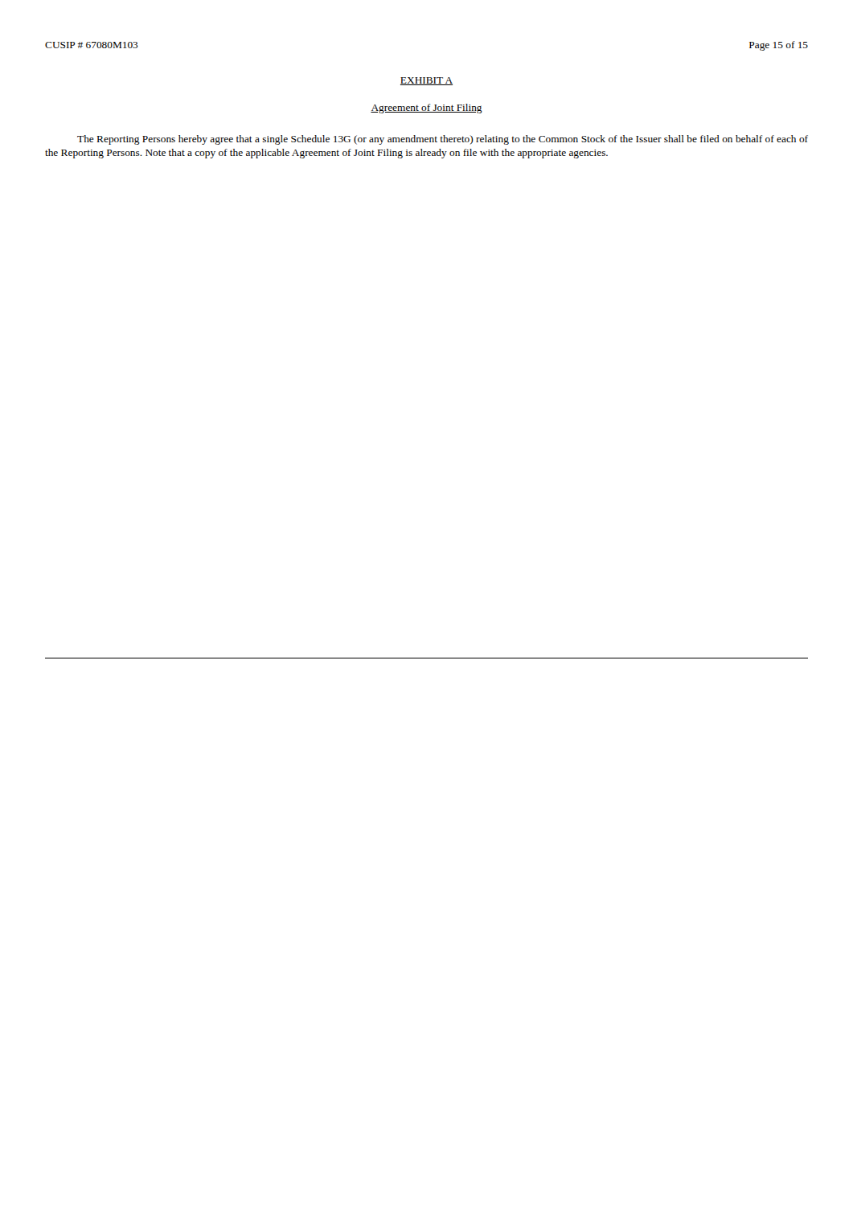CUSIP # 67080M103
Page 15 of 15
EXHIBIT A
Agreement of Joint Filing
The Reporting Persons hereby agree that a single Schedule 13G (or any amendment thereto) relating to the Common Stock of the Issuer shall be filed on behalf of each of the Reporting Persons. Note that a copy of the applicable Agreement of Joint Filing is already on file with the appropriate agencies.